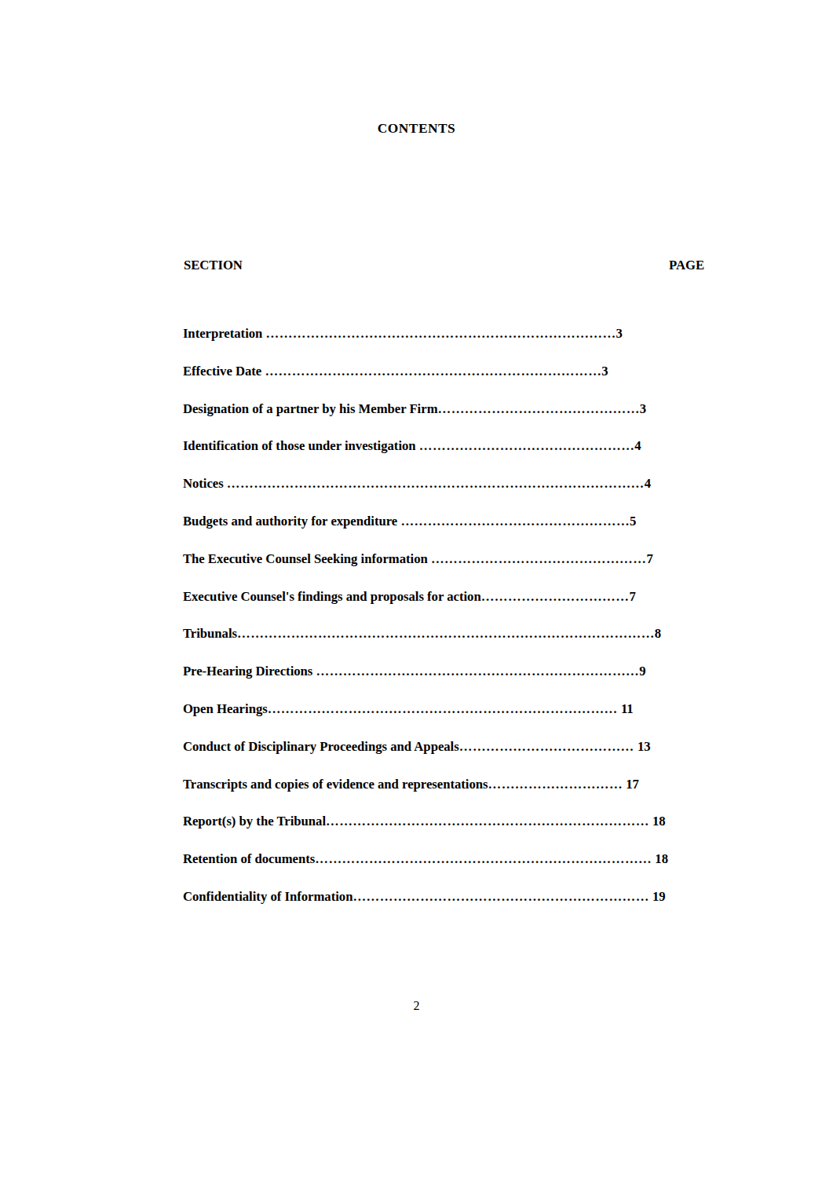CONTENTS
| SECTION | PAGE |
| --- | --- |
| Interpretation …………………………………………………………………… 3 | |
| Effective Date ………………………………………………………………… 3 | |
| Designation of a partner by his Member Firm ……………………………………… 3 | |
| Identification of those under investigation ………………………………………… 4 | |
| Notices ………………………………………………………………………………… 4 | |
| Budgets and authority for expenditure …………………………………………… 5 | |
| The Executive Counsel Seeking information ………………………………………… 7 | |
| Executive Counsel's findings and proposals for action …………………………… 7 | |
| Tribunals ………………………………………………………………………………… 8 | |
| Pre-Hearing Directions ……………………………………………………………… 9 | |
| Open Hearings …………………………………………………………………… 11 | |
| Conduct of Disciplinary Proceedings and Appeals ………………………………… 13 | |
| Transcripts and copies of evidence and representations ………………………… 17 | |
| Report(s) by the Tribunal ……………………………………………………………… 18 | |
| Retention of documents ………………………………………………………………… 18 | |
| Confidentiality of Information ………………………………………………………… 19 | |
2